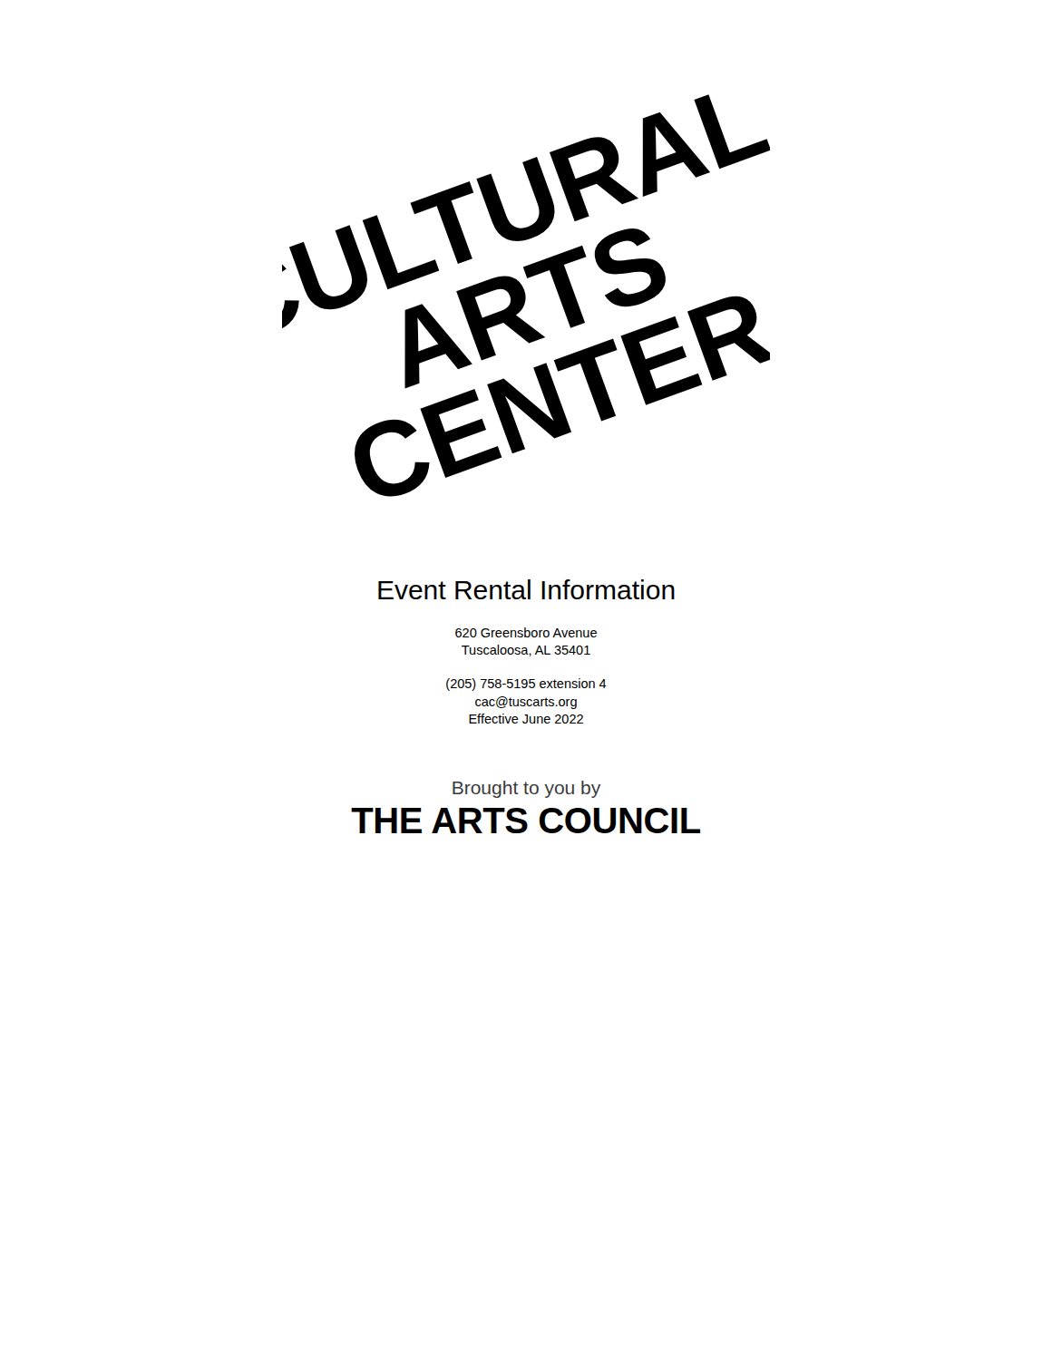CULTURAL ARTS CENTER
Event Rental Information
620 Greensboro Avenue
Tuscaloosa, AL 35401
(205) 758-5195 extension 4
cac@tuscarts.org
Effective June 2022
Brought to you by
THE ARTS COUNCIL